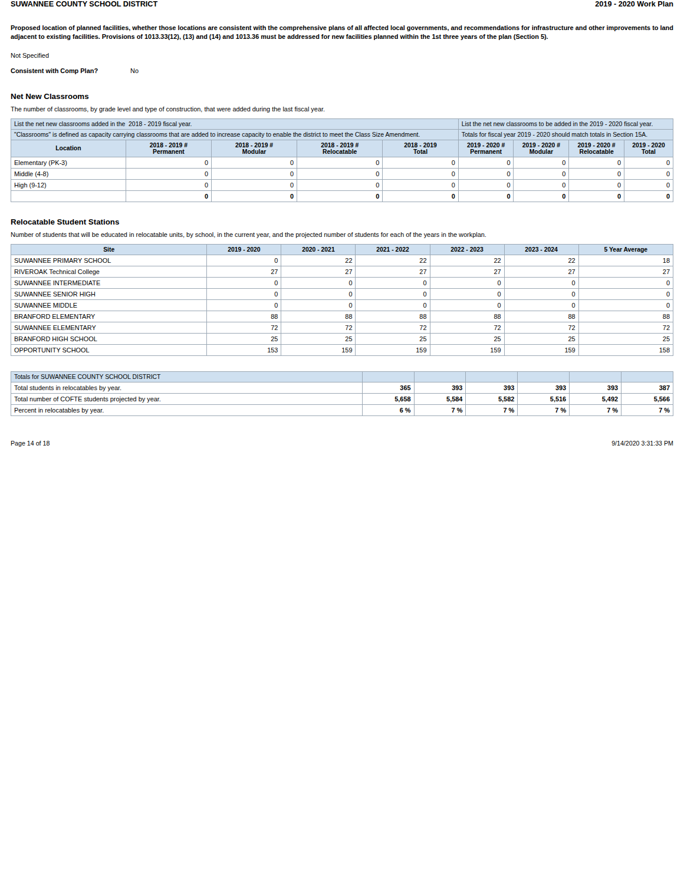SUWANNEE COUNTY SCHOOL DISTRICT
2019 - 2020 Work Plan
Proposed location of planned facilities, whether those locations are consistent with the comprehensive plans of all affected local governments, and recommendations for infrastructure and other improvements to land adjacent to existing facilities. Provisions of 1013.33(12), (13) and (14) and 1013.36 must be addressed for new facilities planned within the 1st three years of the plan (Section 5).
Not Specified
Consistent with Comp Plan? No
Net New Classrooms
The number of classrooms, by grade level and type of construction, that were added during the last fiscal year.
| List the net new classrooms added in the 2018 - 2019 fiscal year. | List the net new classrooms to be added in the 2019 - 2020 fiscal year. |
| --- | --- |
| "Classrooms" is defined as capacity carrying classrooms that are added to increase capacity to enable the district to meet the Class Size Amendment. | Totals for fiscal year 2019 - 2020 should match totals in Section 15A. |
| Location | 2018 - 2019 # Permanent | 2018 - 2019 # Modular | 2018 - 2019 # Relocatable | 2018 - 2019 Total | 2019 - 2020 # Permanent | 2019 - 2020 # Modular | 2019 - 2020 # Relocatable | 2019 - 2020 Total |
| Elementary (PK-3) | 0 | 0 | 0 | 0 | 0 | 0 | 0 | 0 |
| Middle (4-8) | 0 | 0 | 0 | 0 | 0 | 0 | 0 | 0 |
| High (9-12) | 0 | 0 | 0 | 0 | 0 | 0 | 0 | 0 |
| | 0 | 0 | 0 | 0 | 0 | 0 | 0 | 0 |
Relocatable Student Stations
Number of students that will be educated in relocatable units, by school, in the current year, and the projected number of students for each of the years in the workplan.
| Site | 2019 - 2020 | 2020 - 2021 | 2021 - 2022 | 2022 - 2023 | 2023 - 2024 | 5 Year Average |
| --- | --- | --- | --- | --- | --- | --- |
| SUWANNEE PRIMARY SCHOOL | 0 | 22 | 22 | 22 | 22 | 18 |
| RIVEROAK Technical College | 27 | 27 | 27 | 27 | 27 | 27 |
| SUWANNEE INTERMEDIATE | 0 | 0 | 0 | 0 | 0 | 0 |
| SUWANNEE SENIOR HIGH | 0 | 0 | 0 | 0 | 0 | 0 |
| SUWANNEE MIDDLE | 0 | 0 | 0 | 0 | 0 | 0 |
| BRANFORD ELEMENTARY | 88 | 88 | 88 | 88 | 88 | 88 |
| SUWANNEE ELEMENTARY | 72 | 72 | 72 | 72 | 72 | 72 |
| BRANFORD HIGH SCHOOL | 25 | 25 | 25 | 25 | 25 | 25 |
| OPPORTUNITY SCHOOL | 153 | 159 | 159 | 159 | 159 | 158 |
| Totals for SUWANNEE COUNTY SCHOOL DISTRICT | | | | | | |
| --- | --- | --- | --- | --- | --- | --- |
| Total students in relocatables by year. | 365 | 393 | 393 | 393 | 393 | 387 |
| Total number of COFTE students projected by year. | 5,658 | 5,584 | 5,582 | 5,516 | 5,492 | 5,566 |
| Percent in relocatables by year. | 6 % | 7 % | 7 % | 7 % | 7 % | 7 % |
Page 14 of 18
9/14/2020 3:31:33 PM